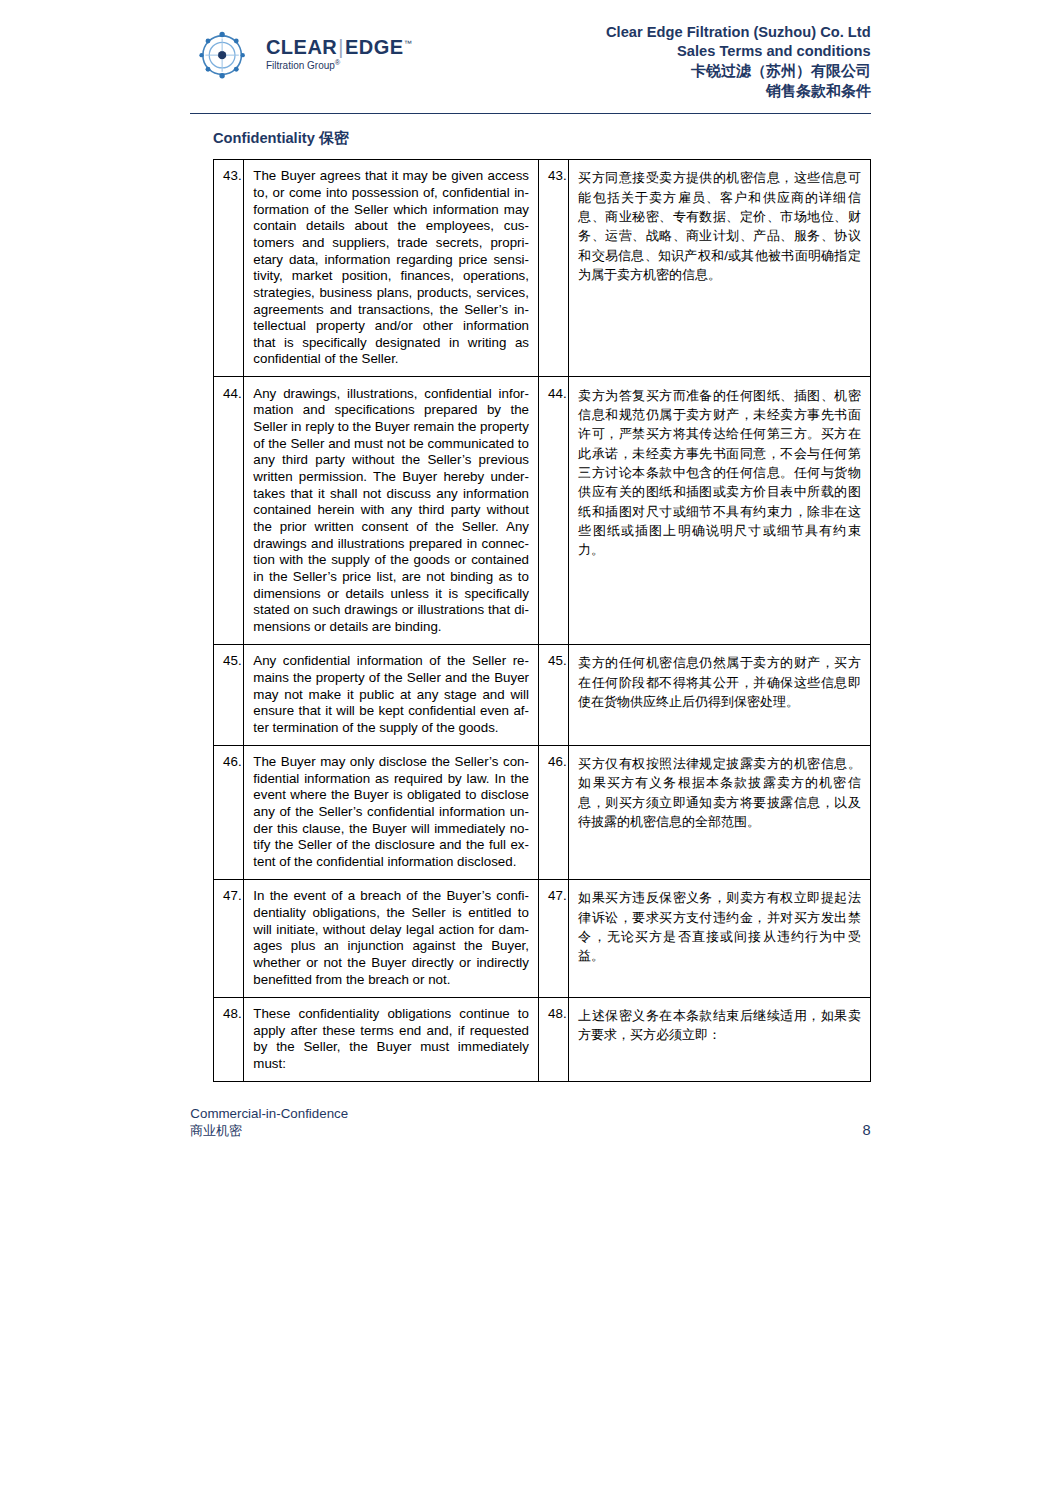CLEAR|EDGE™
Filtration Group®
Clear Edge Filtration (Suzhou) Co. Ltd
Sales Terms and conditions
卡锐过滤（苏州）有限公司
销售条款和条件
Confidentiality 保密
| 43. | The Buyer agrees that it may be given access to, or come into possession of, confidential information of the Seller which information may contain details about the employees, customers and suppliers, trade secrets, proprietary data, information regarding price sensitivity, market position, finances, operations, strategies, business plans, products, services, agreements and transactions, the Seller’s intellectual property and/or other information that is specifically designated in writing as confidential of the Seller. | 43. | 买方同意接受卖方提供的机密信息，这些信息可能包括关于卖方雇员、客户和供应商的详细信息、商业秘密、专有数据、定价、市场地位、财务、运营、战略、商业计划、产品、服务、协议和交易信息、知识产权和/或其他被书面明确指定为属于卖方机密的信息。 |
| 44. | Any drawings, illustrations, confidential information and specifications prepared by the Seller in reply to the Buyer remain the property of the Seller and must not be communicated to any third party without the Seller’s previous written permission. The Buyer hereby undertakes that it shall not discuss any information contained herein with any third party without the prior written consent of the Seller. Any drawings and illustrations prepared in connection with the supply of the goods or contained in the Seller’s price list, are not binding as to dimensions or details unless it is specifically stated on such drawings or illustrations that dimensions or details are binding. | 44. | 卖方为答复买方而准备的任何图纸、插图、机密信息和规范仍属于卖方财产，未经卖方事先书面许可，严禁买方将其传达给任何第三方。买方在此承诺，未经卖方事先书面同意，不会与任何第三方讨论本条款中包含的任何信息。任何与货物供应有关的图纸和插图或卖方价目表中所载的图纸和插图对尺寸或细节不具有约束力，除非在这些图纸或插图上明确说明尺寸或细节具有约束力。 |
| 45. | Any confidential information of the Seller remains the property of the Seller and the Buyer may not make it public at any stage and will ensure that it will be kept confidential even after termination of the supply of the goods. | 45. | 卖方的任何机密信息仍然属于卖方的财产，买方在任何阶段都不得将其公开，并确保这些信息即使在货物供应终止后仍得到保密处理。 |
| 46. | The Buyer may only disclose the Seller’s confidential information as required by law. In the event where the Buyer is obligated to disclose any of the Seller’s confidential information under this clause, the Buyer will immediately notify the Seller of the disclosure and the full extent of the confidential information disclosed. | 46. | 买方仅有权按照法律规定披露卖方的机密信息。如果买方有义务根据本条款披露卖方的机密信息，则买方须立即通知卖方将要披露信息，以及待披露的机密信息的全部范围。 |
| 47. | In the event of a breach of the Buyer’s confidentiality obligations, the Seller is entitled to will initiate, without delay legal action for damages plus an injunction against the Buyer, whether or not the Buyer directly or indirectly benefitted from the breach or not. | 47. | 如果买方违反保密义务，则卖方有权立即提起法律诉讼，要求买方支付违约金，并对买方发出禁令，无论买方是否直接或间接从违约行为中受益。 |
| 48. | These confidentiality obligations continue to apply after these terms end and, if requested by the Seller, the Buyer must immediately must: | 48. | 上述保密义务在本条款结束后继续适用，如果卖方要求，买方必须立即： |
Commercial-in-Confidence
商业机密
8